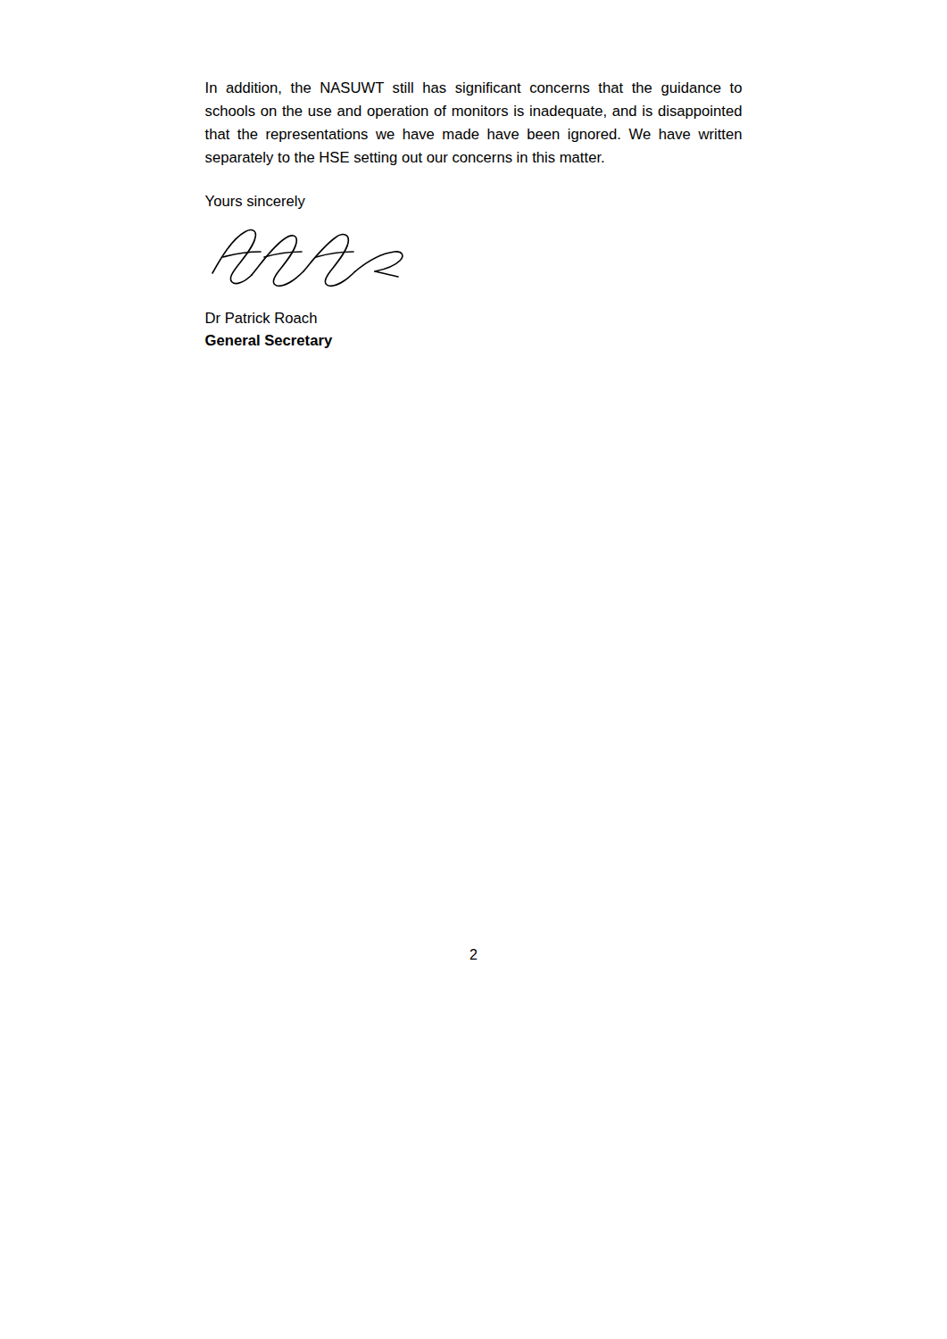In addition, the NASUWT still has significant concerns that the guidance to schools on the use and operation of monitors is inadequate, and is disappointed that the representations we have made have been ignored. We have written separately to the HSE setting out our concerns in this matter.
Yours sincerely
Dr Patrick Roach
General Secretary
2